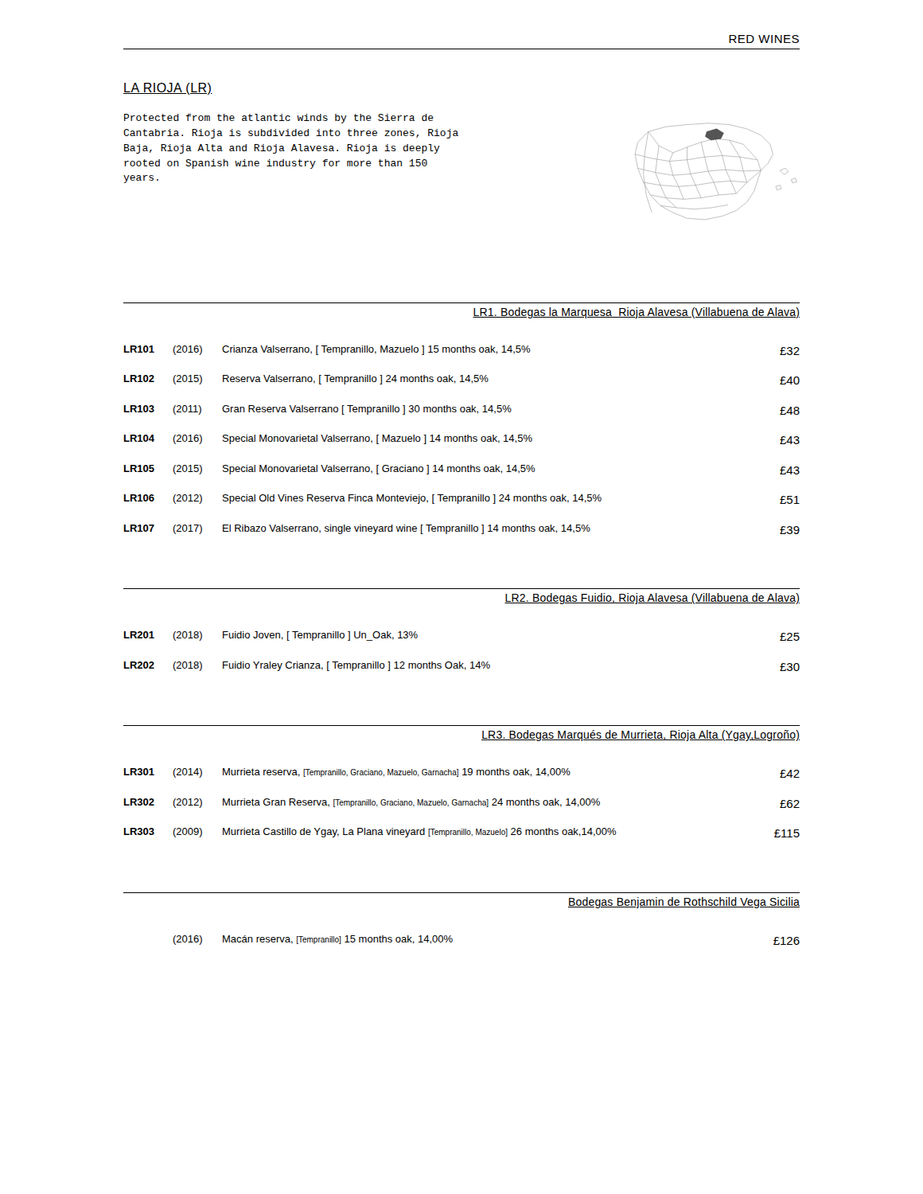RED WINES
LA RIOJA (LR)
Protected from the atlantic winds by the Sierra de Cantabria. Rioja is subdivided into three zones, Rioja Baja, Rioja Alta and Rioja Alavesa. Rioja is deeply
rooted on Spanish wine industry for more than 150 years.
LR1. Bodegas la Marquesa Rioja Alavesa (Villabuena de Alava)
| LR101 | (2016) | Crianza Valserrano, [ Tempranillo, Mazuelo ] 15 months oak, 14,5% | £32 |
| LR102 | (2015) | Reserva Valserrano, [ Tempranillo ] 24 months oak, 14,5% | £40 |
| LR103 | (2011) | Gran Reserva Valserrano [ Tempranillo ] 30 months oak, 14,5% | £48 |
| LR104 | (2016) | Special Monovarietal Valserrano, [ Mazuelo ] 14 months oak, 14,5% | £43 |
| LR105 | (2015) | Special Monovarietal Valserrano, [ Graciano ] 14 months oak, 14,5% | £43 |
| LR106 | (2012) | Special Old Vines Reserva Finca Monteviejo, [ Tempranillo ] 24 months oak, 14,5% | £51 |
| LR107 | (2017) | El Ribazo Valserrano, single vineyard wine [ Tempranillo ] 14 months oak, 14,5% | £39 |
LR2. Bodegas Fuidio, Rioja Alavesa (Villabuena de Alava)
| LR201 | (2018) | Fuidio Joven, [ Tempranillo ] Un_Oak, 13% | £25 |
| LR202 | (2018) | Fuidio Yraley Crianza, [ Tempranillo ] 12 months Oak, 14% | £30 |
LR3. Bodegas Marqués de Murrieta, Rioja Alta (Ygay,Logroño)
| LR301 | (2014) | Murrieta reserva, [Tempranillo, Graciano, Mazuelo, Garnacha] 19 months oak, 14,00% | £42 |
| LR302 | (2012) | Murrieta Gran Reserva, [Tempranillo, Graciano, Mazuelo, Garnacha] 24 months oak, 14,00% | £62 |
| LR303 | (2009) | Murrieta Castillo de Ygay, La Plana vineyard [Tempranillo, Mazuelo] 26 months oak,14,00% | £115 |
Bodegas Benjamin de Rothschild Vega Sicilia
| | (2016) | Macán reserva, [Tempranillo] 15 months oak, 14,00% | £126 |